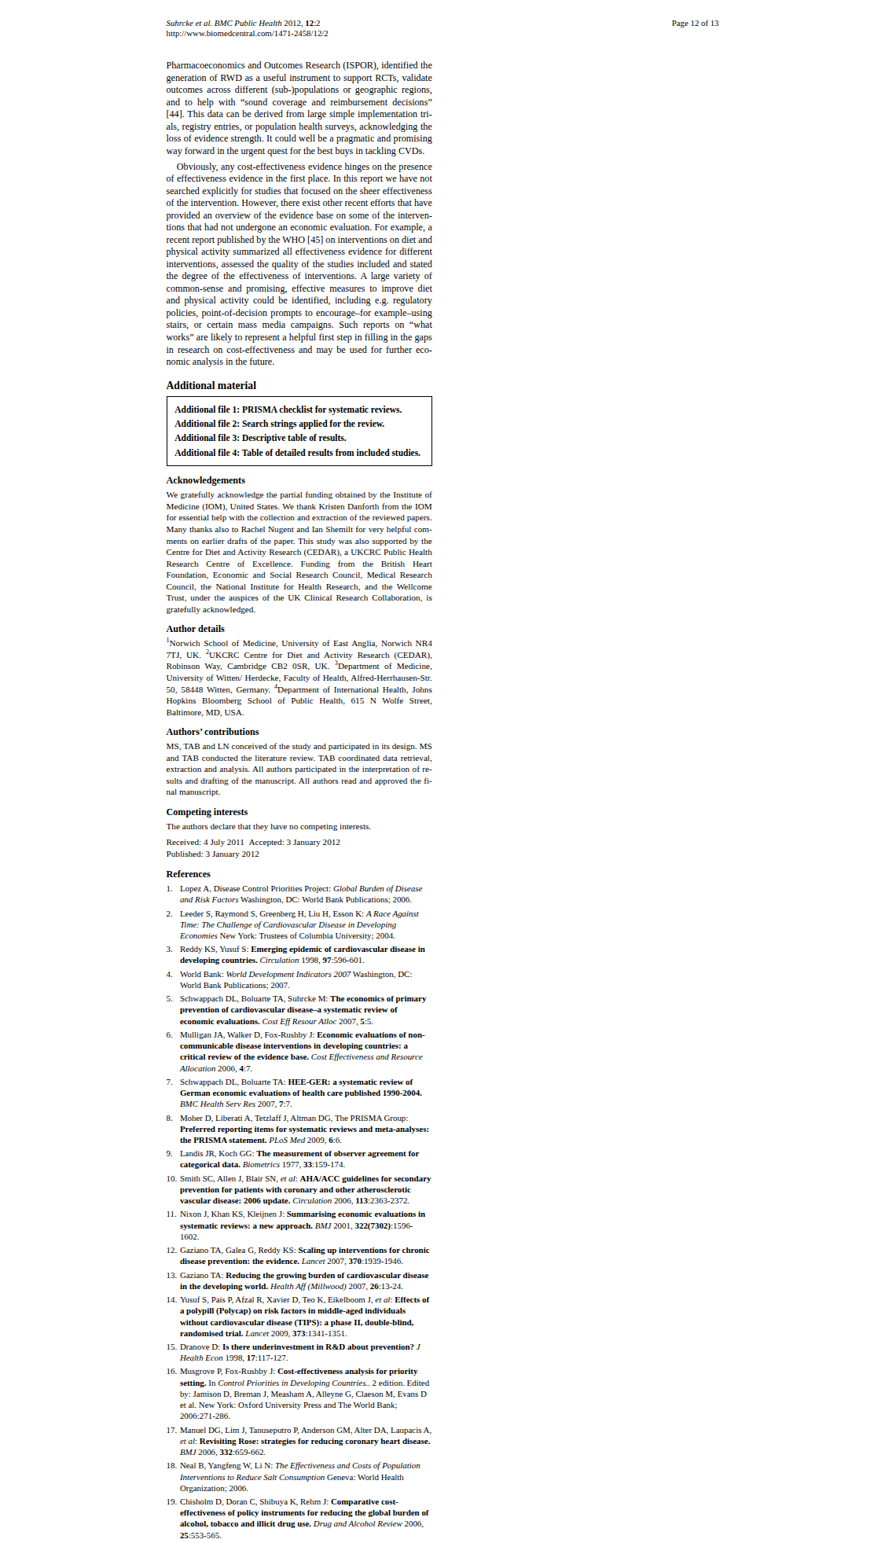Suhrcke et al. BMC Public Health 2012, 12:2
http://www.biomedcentral.com/1471-2458/12/2
Page 12 of 13
Pharmacoeconomics and Outcomes Research (ISPOR), identified the generation of RWD as a useful instrument to support RCTs, validate outcomes across different (sub-)populations or geographic regions, and to help with “sound coverage and reimbursement decisions” [44]. This data can be derived from large simple implementation trials, registry entries, or population health surveys, acknowledging the loss of evidence strength. It could well be a pragmatic and promising way forward in the urgent quest for the best buys in tackling CVDs.
Obviously, any cost-effectiveness evidence hinges on the presence of effectiveness evidence in the first place. In this report we have not searched explicitly for studies that focused on the sheer effectiveness of the intervention. However, there exist other recent efforts that have provided an overview of the evidence base on some of the interventions that had not undergone an economic evaluation. For example, a recent report published by the WHO [45] on interventions on diet and physical activity summarized all effectiveness evidence for different interventions, assessed the quality of the studies included and stated the degree of the effectiveness of interventions. A large variety of common-sense and promising, effective measures to improve diet and physical activity could be identified, including e.g. regulatory policies, point-of-decision prompts to encourage–for example–using stairs, or certain mass media campaigns. Such reports on “what works” are likely to represent a helpful first step in filling in the gaps in research on cost-effectiveness and may be used for further economic analysis in the future.
Additional material
Additional file 1: PRISMA checklist for systematic reviews.
Additional file 2: Search strings applied for the review.
Additional file 3: Descriptive table of results.
Additional file 4: Table of detailed results from included studies.
Acknowledgements
We gratefully acknowledge the partial funding obtained by the Institute of Medicine (IOM), United States. We thank Kristen Danforth from the IOM for essential help with the collection and extraction of the reviewed papers. Many thanks also to Rachel Nugent and Ian Shemilt for very helpful comments on earlier drafts of the paper. This study was also supported by the Centre for Diet and Activity Research (CEDAR), a UKCRC Public Health Research Centre of Excellence. Funding from the British Heart Foundation, Economic and Social Research Council, Medical Research Council, the National Institute for Health Research, and the Wellcome Trust, under the auspices of the UK Clinical Research Collaboration, is gratefully acknowledged.
Author details
1Norwich School of Medicine, University of East Anglia, Norwich NR4 7TJ, UK. 2UKCRC Centre for Diet and Activity Research (CEDAR), Robinson Way, Cambridge CB2 0SR, UK. 3Department of Medicine, University of Witten/ Herdecke, Faculty of Health, Alfred-Herrhausen-Str. 50, 58448 Witten, Germany. 4Department of International Health, Johns Hopkins Bloomberg School of Public Health, 615 N Wolfe Street, Baltimore, MD, USA.
Authors’ contributions
MS, TAB and LN conceived of the study and participated in its design. MS and TAB conducted the literature review. TAB coordinated data retrieval, extraction and analysis. All authors participated in the interpretation of results and drafting of the manuscript. All authors read and approved the final manuscript.
Competing interests
The authors declare that they have no competing interests.
Received: 4 July 2011 Accepted: 3 January 2012
Published: 3 January 2012
References
Lopez A, Disease Control Priorities Project: Global Burden of Disease and Risk Factors Washington, DC: World Bank Publications; 2006.
Leeder S, Raymond S, Greenberg H, Liu H, Esson K: A Race Against Time: The Challenge of Cardiovascular Disease in Developing Economies New York: Trustees of Columbia University; 2004.
Reddy KS, Yusuf S: Emerging epidemic of cardiovascular disease in developing countries. Circulation 1998, 97:596-601.
World Bank: World Development Indicators 2007 Washington, DC: World Bank Publications; 2007.
Schwappach DL, Boluarte TA, Suhrcke M: The economics of primary prevention of cardiovascular disease–a systematic review of economic evaluations. Cost Eff Resour Alloc 2007, 5:5.
Mulligan JA, Walker D, Fox-Rushby J: Economic evaluations of non-communicable disease interventions in developing countries: a critical review of the evidence base. Cost Effectiveness and Resource Allocation 2006, 4:7.
Schwappach DL, Boluarte TA: HEE-GER: a systematic review of German economic evaluations of health care published 1990-2004. BMC Health Serv Res 2007, 7:7.
Moher D, Liberati A, Tetzlaff J, Altman DG, The PRISMA Group: Preferred reporting items for systematic reviews and meta-analyses: the PRISMA statement. PLoS Med 2009, 6:6.
Landis JR, Koch GG: The measurement of observer agreement for categorical data. Biometrics 1977, 33:159-174.
Smith SC, Allen J, Blair SN, et al: AHA/ACC guidelines for secondary prevention for patients with coronary and other atherosclerotic vascular disease: 2006 update. Circulation 2006, 113:2363-2372.
Nixon J, Khan KS, Kleijnen J: Summarising economic evaluations in systematic reviews: a new approach. BMJ 2001, 322(7302):1596-1602.
Gaziano TA, Galea G, Reddy KS: Scaling up interventions for chronic disease prevention: the evidence. Lancet 2007, 370:1939-1946.
Gaziano TA: Reducing the growing burden of cardiovascular disease in the developing world. Health Aff (Millwood) 2007, 26:13-24.
Yusuf S, Pais P, Afzal R, Xavier D, Teo K, Eikelboom J, et al: Effects of a polypill (Polycap) on risk factors in middle-aged individuals without cardiovascular disease (TIPS): a phase II, double-blind, randomised trial. Lancet 2009, 373:1341-1351.
Dranove D: Is there underinvestment in R&D about prevention? J Health Econ 1998, 17:117-127.
Musgrove P, Fox-Rushby J: Cost-effectiveness analysis for priority setting. In Control Priorities in Developing Countries.. 2 edition. Edited by: Jamison D, Breman J, Measham A, Alleyne G, Claeson M, Evans D et al. New York: Oxford University Press and The World Bank; 2006:271-286.
Manuel DG, Lim J, Tanuseputro P, Anderson GM, Alter DA, Laupacis A, et al: Revisiting Rose: strategies for reducing coronary heart disease. BMJ 2006, 332:659-662.
Neal B, Yangfeng W, Li N: The Effectiveness and Costs of Population Interventions to Reduce Salt Consumption Geneva: World Health Organization; 2006.
Chisholm D, Doran C, Shibuya K, Rehm J: Comparative cost-effectiveness of policy instruments for reducing the global burden of alcohol, tobacco and illicit drug use. Drug and Alcohol Review 2006, 25:553-565.